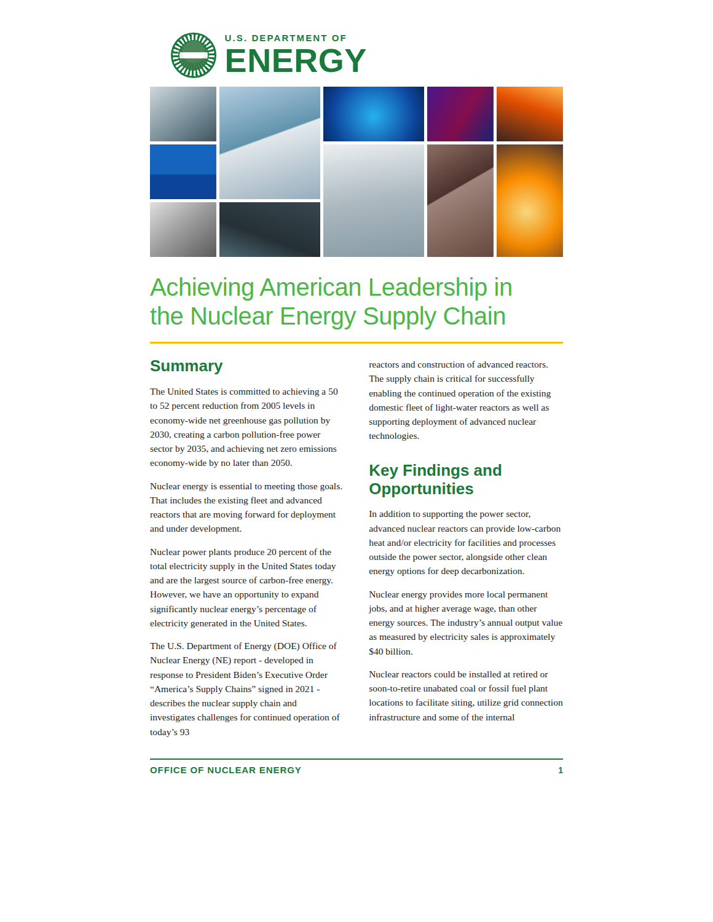U.S. DEPARTMENT OF ENERGY
Achieving American Leadership in
the Nuclear Energy Supply Chain
Summary
The United States is committed to achieving a 50 to 52 percent reduction from 2005 levels in economy-wide net greenhouse gas pollution by 2030, creating a carbon pollution-free power sector by 2035, and achieving net zero emissions economy-wide by no later than 2050.
Nuclear energy is essential to meeting those goals. That includes the existing fleet and advanced reactors that are moving forward for deployment and under development.
Nuclear power plants produce 20 percent of the total electricity supply in the United States today and are the largest source of carbon-free energy. However, we have an opportunity to expand significantly nuclear energy’s percentage of electricity generated in the United States.
The U.S. Department of Energy (DOE) Office of Nuclear Energy (NE) report - developed in response to President Biden’s Executive Order “America’s Supply Chains” signed in 2021 - describes the nuclear supply chain and investigates challenges for continued operation of today’s 93
reactors and construction of advanced reactors. The supply chain is critical for successfully enabling the continued operation of the existing domestic fleet of light-water reactors as well as supporting deployment of advanced nuclear technologies.
Key Findings and Opportunities
In addition to supporting the power sector, advanced nuclear reactors can provide low-carbon heat and/or electricity for facilities and processes outside the power sector, alongside other clean energy options for deep decarbonization.
Nuclear energy provides more local permanent jobs, and at higher average wage, than other energy sources. The industry’s annual output value as measured by electricity sales is approximately $40 billion.
Nuclear reactors could be installed at retired or soon-to-retire unabated coal or fossil fuel plant locations to facilitate siting, utilize grid connection infrastructure and some of the internal
OFFICE OF NUCLEAR ENERGY 1